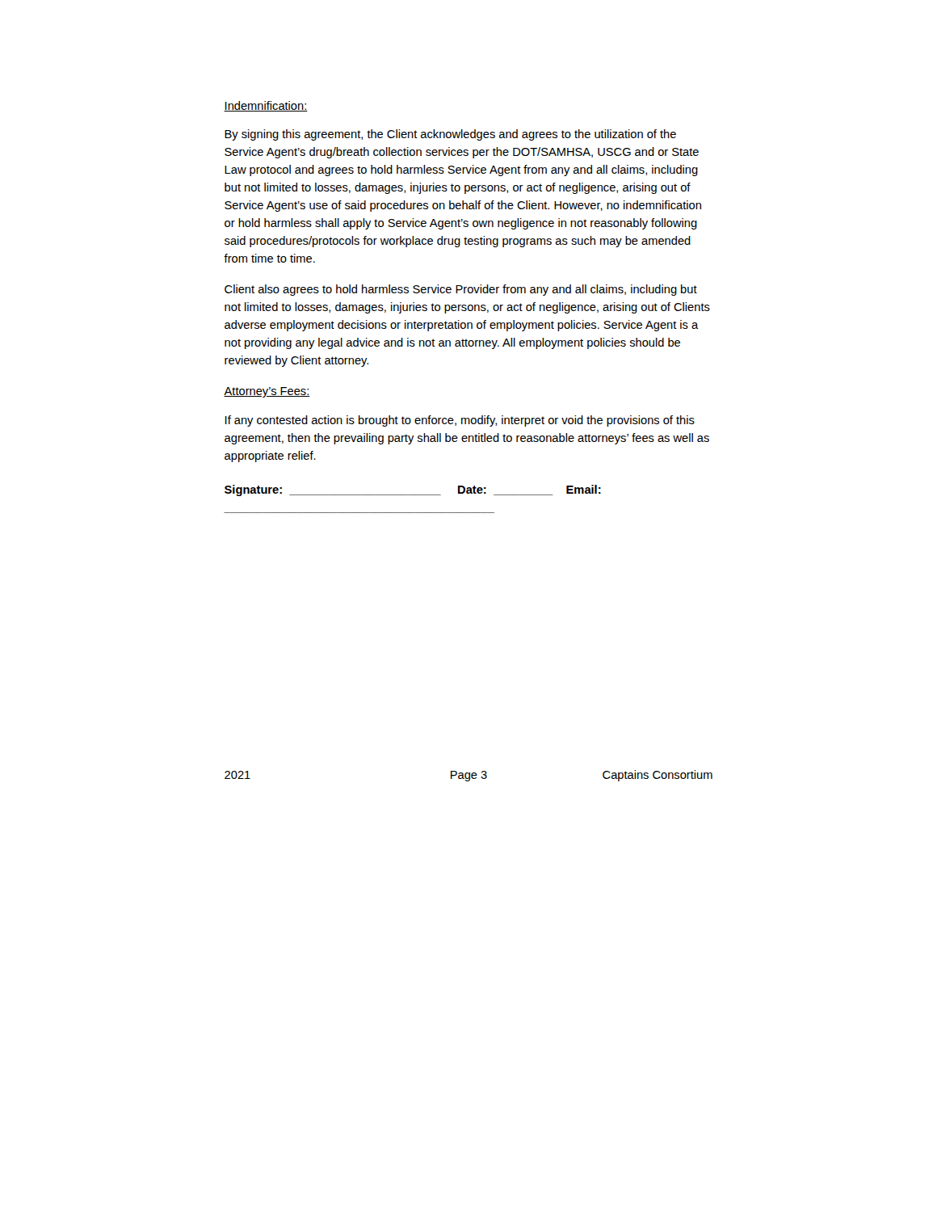Indemnification:
By signing this agreement, the Client acknowledges and agrees to the utilization of the Service Agent’s drug/breath collection services per the DOT/SAMHSA, USCG and or State Law protocol and agrees to hold harmless Service Agent from any and all claims, including but not limited to losses, damages, injuries to persons, or act of negligence, arising out of Service Agent’s use of said procedures on behalf of the Client. However, no indemnification or hold harmless shall apply to Service Agent’s own negligence in not reasonably following said procedures/protocols for workplace drug testing programs as such may be amended from time to time.
Client also agrees to hold harmless Service Provider from any and all claims, including but not limited to losses, damages, injuries to persons, or act of negligence, arising out of Clients adverse employment decisions or interpretation of employment policies. Service Agent is a not providing any legal advice and is not an attorney. All employment policies should be reviewed by Client attorney.
Attorney’s Fees:
If any contested action is brought to enforce, modify, interpret or void the provisions of this agreement, then the prevailing party shall be entitled to reasonable attorneys’ fees as well as appropriate relief.
Signature: _______________________ Date: _________ Email: _________________________________________
2021
Page 3
Captains Consortium